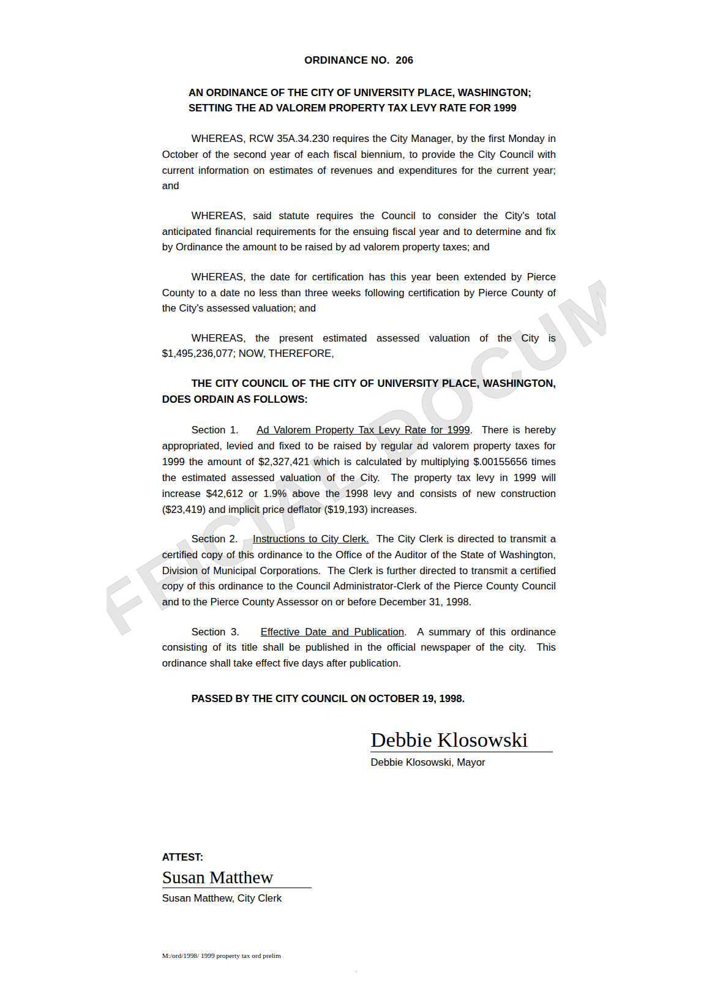UNOFFICIAL DOCUMENT
ORDINANCE NO. 206
AN ORDINANCE OF THE CITY OF UNIVERSITY PLACE, WASHINGTON;
SETTING THE AD VALOREM PROPERTY TAX LEVY RATE FOR 1999
WHEREAS, RCW 35A.34.230 requires the City Manager, by the first Monday in October of the second year of each fiscal biennium, to provide the City Council with current information on estimates of revenues and expenditures for the current year; and
WHEREAS, said statute requires the Council to consider the City's total anticipated financial requirements for the ensuing fiscal year and to determine and fix by Ordinance the amount to be raised by ad valorem property taxes; and
WHEREAS, the date for certification has this year been extended by Pierce County to a date no less than three weeks following certification by Pierce County of the City's assessed valuation; and
WHEREAS, the present estimated assessed valuation of the City is $1,495,236,077; NOW, THEREFORE,
THE CITY COUNCIL OF THE CITY OF UNIVERSITY PLACE, WASHINGTON, DOES ORDAIN AS FOLLOWS:
Section 1. Ad Valorem Property Tax Levy Rate for 1999. There is hereby appropriated, levied and fixed to be raised by regular ad valorem property taxes for 1999 the amount of $2,327,421 which is calculated by multiplying $.00155656 times the estimated assessed valuation of the City. The property tax levy in 1999 will increase $42,612 or 1.9% above the 1998 levy and consists of new construction ($23,419) and implicit price deflator ($19,193) increases.
Section 2. Instructions to City Clerk. The City Clerk is directed to transmit a certified copy of this ordinance to the Office of the Auditor of the State of Washington, Division of Municipal Corporations. The Clerk is further directed to transmit a certified copy of this ordinance to the Council Administrator-Clerk of the Pierce County Council and to the Pierce County Assessor on or before December 31, 1998.
Section 3. Effective Date and Publication. A summary of this ordinance consisting of its title shall be published in the official newspaper of the city. This ordinance shall take effect five days after publication.
PASSED BY THE CITY COUNCIL ON OCTOBER 19, 1998.
Debbie Klosowski
Debbie Klosowski, Mayor
ATTEST:
Susan Matthew
Susan Matthew, City Clerk
M:/ord/1998/ 1999 property tax ord prelim
·